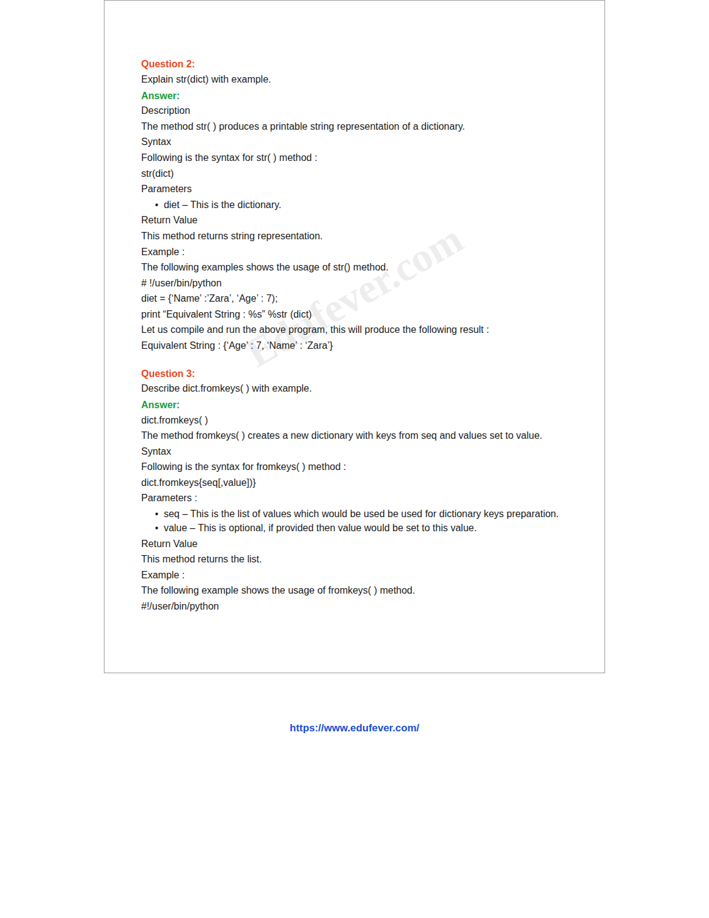Edufever.com
Question 2:
Explain str(dict) with example.
Answer:
Description
The method str( ) produces a printable string representation of a dictionary.
Syntax
Following is the syntax for str( ) method :
str(dict)
Parameters
diet – This is the dictionary.
Return Value
This method returns string representation.
Example :
The following examples shows the usage of str() method.
# !/user/bin/python
diet = {‘Name’ :’Zara’, ‘Age’ : 7);
print “Equivalent String : %s” %str (dict)
Let us compile and run the above program, this will produce the following result :
Equivalent String : {‘Age’ : 7, ‘Name’ : ‘Zara’}
Question 3:
Describe dict.fromkeys( ) with example.
Answer:
dict.fromkeys( )
The method fromkeys( ) creates a new dictionary with keys from seq and values set to value.
Syntax
Following is the syntax for fromkeys( ) method :
dict.fromkeys{seq[,value])}
Parameters :
seq – This is the list of values which would be used be used for dictionary keys preparation.
value – This is optional, if provided then value would be set to this value.
Return Value
This method returns the list.
Example :
The following example shows the usage of fromkeys( ) method.
#!/user/bin/python
https://www.edufever.com/